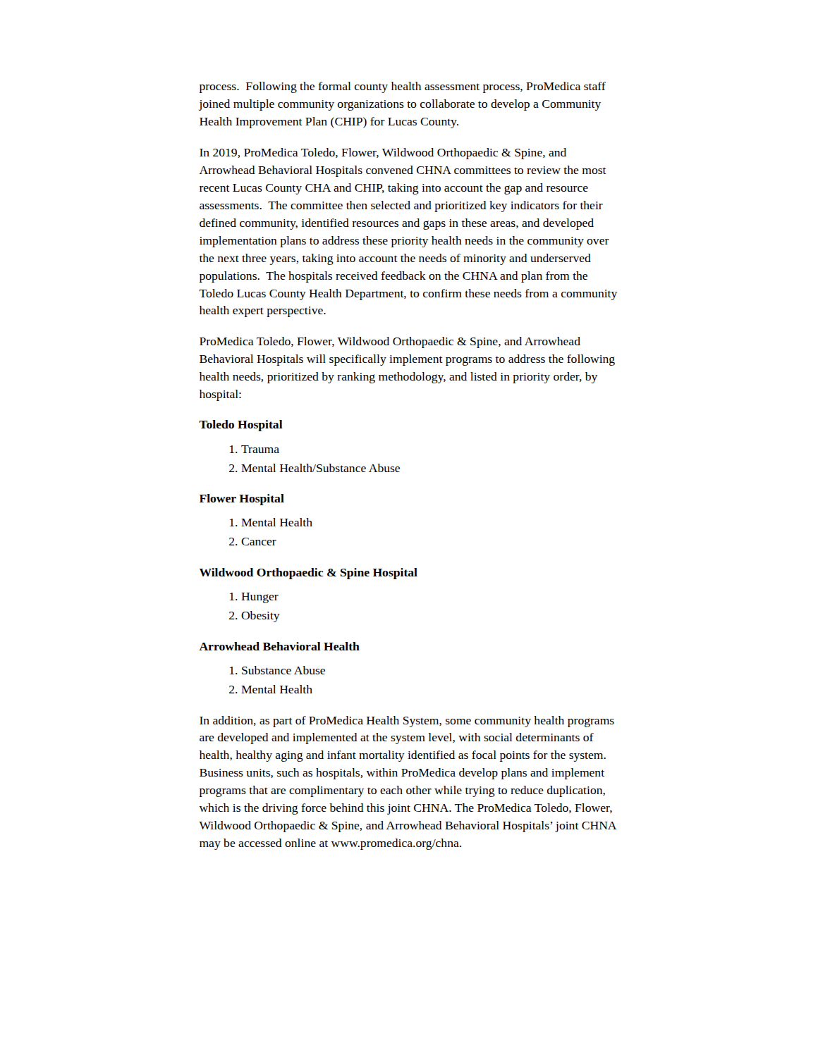process. Following the formal county health assessment process, ProMedica staff joined multiple community organizations to collaborate to develop a Community Health Improvement Plan (CHIP) for Lucas County.
In 2019, ProMedica Toledo, Flower, Wildwood Orthopaedic & Spine, and Arrowhead Behavioral Hospitals convened CHNA committees to review the most recent Lucas County CHA and CHIP, taking into account the gap and resource assessments. The committee then selected and prioritized key indicators for their defined community, identified resources and gaps in these areas, and developed implementation plans to address these priority health needs in the community over the next three years, taking into account the needs of minority and underserved populations. The hospitals received feedback on the CHNA and plan from the Toledo Lucas County Health Department, to confirm these needs from a community health expert perspective.
ProMedica Toledo, Flower, Wildwood Orthopaedic & Spine, and Arrowhead Behavioral Hospitals will specifically implement programs to address the following health needs, prioritized by ranking methodology, and listed in priority order, by hospital:
Toledo Hospital
Trauma
Mental Health/Substance Abuse
Flower Hospital
Mental Health
Cancer
Wildwood Orthopaedic & Spine Hospital
Hunger
Obesity
Arrowhead Behavioral Health
Substance Abuse
Mental Health
In addition, as part of ProMedica Health System, some community health programs are developed and implemented at the system level, with social determinants of health, healthy aging and infant mortality identified as focal points for the system. Business units, such as hospitals, within ProMedica develop plans and implement programs that are complimentary to each other while trying to reduce duplication, which is the driving force behind this joint CHNA. The ProMedica Toledo, Flower, Wildwood Orthopaedic & Spine, and Arrowhead Behavioral Hospitals’ joint CHNA may be accessed online at www.promedica.org/chna.